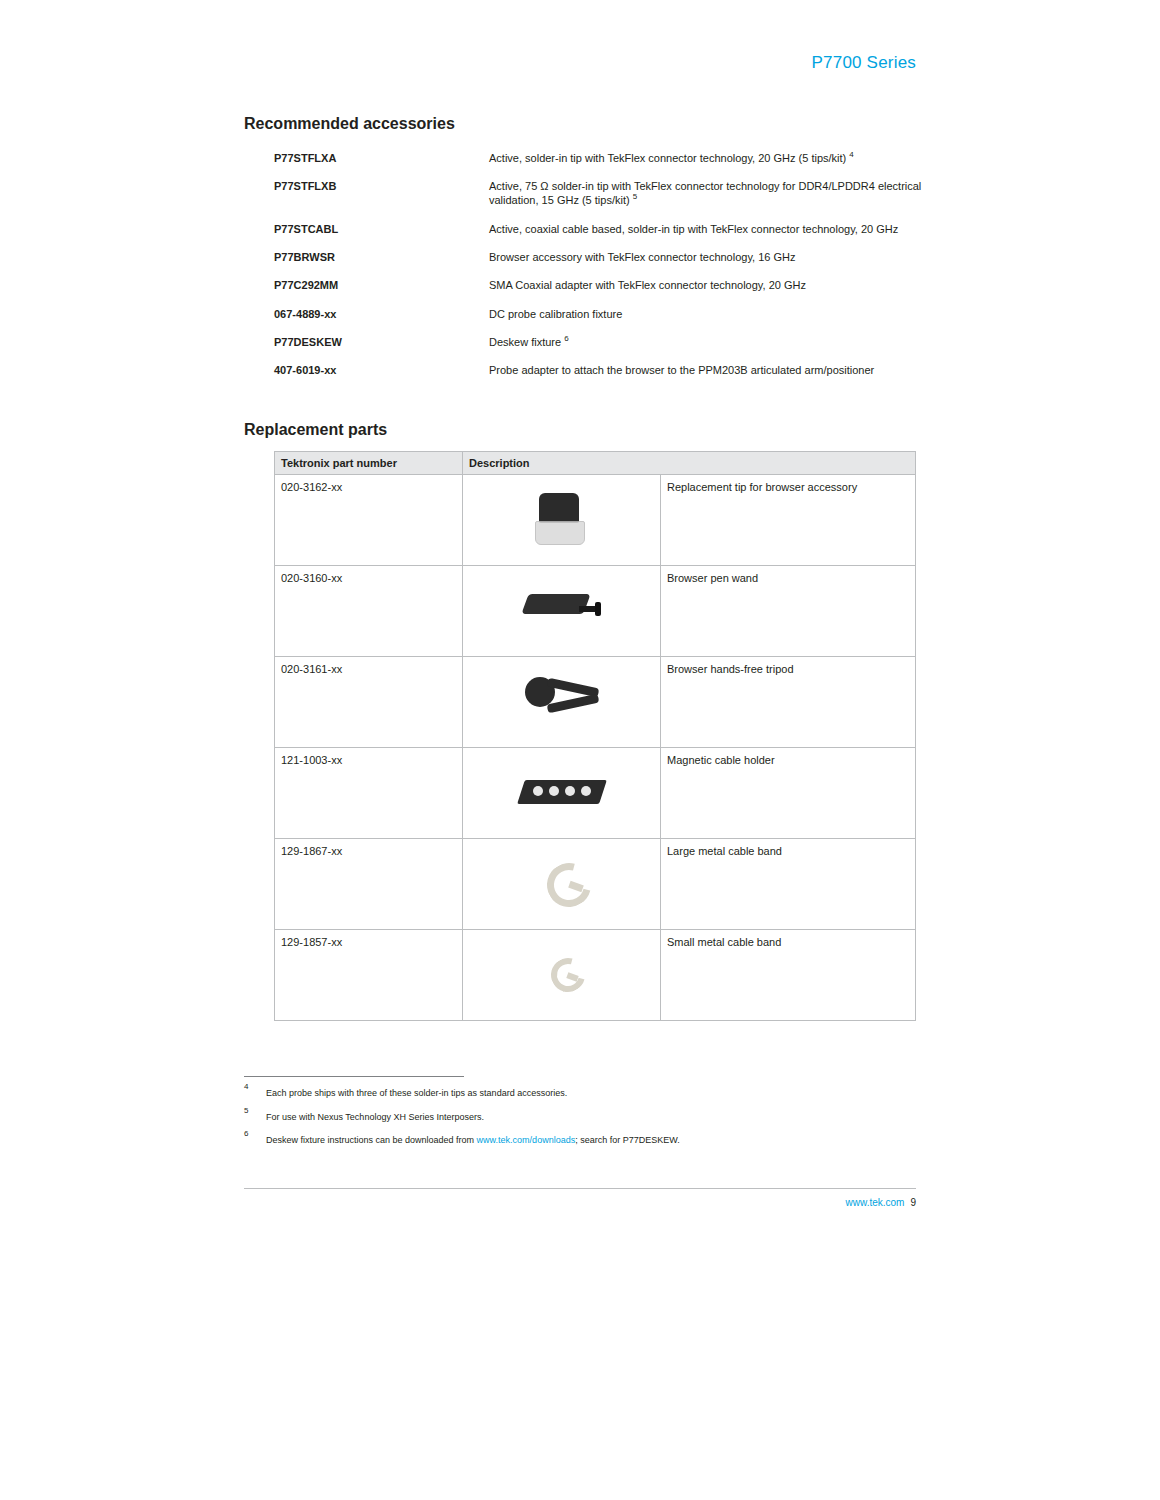P7700 Series
Recommended accessories
| P77STFLXA | Active, solder-in tip with TekFlex connector technology, 20 GHz (5 tips/kit) 4 |
| P77STFLXB | Active, 75 Ω solder-in tip with TekFlex connector technology for DDR4/LPDDR4 electrical validation, 15 GHz (5 tips/kit) 5 |
| P77STCABL | Active, coaxial cable based, solder-in tip with TekFlex connector technology, 20 GHz |
| P77BRWSR | Browser accessory with TekFlex connector technology, 16 GHz |
| P77C292MM | SMA Coaxial adapter with TekFlex connector technology, 20 GHz |
| 067-4889-xx | DC probe calibration fixture |
| P77DESKEW | Deskew fixture 6 |
| 407-6019-xx | Probe adapter to attach the browser to the PPM203B articulated arm/positioner |
Replacement parts
| Tektronix part number | Description |
| --- | --- |
| 020-3162-xx | | Replacement tip for browser accessory |
| 020-3160-xx | | Browser pen wand |
| 020-3161-xx | | Browser hands-free tripod |
| 121-1003-xx | | Magnetic cable holder |
| 129-1867-xx | | Large metal cable band |
| 129-1857-xx | | Small metal cable band |
4Each probe ships with three of these solder-in tips as standard accessories.
5For use with Nexus Technology XH Series Interposers.
6Deskew fixture instructions can be downloaded from www.tek.com/downloads; search for P77DESKEW.
www.tek.com 9